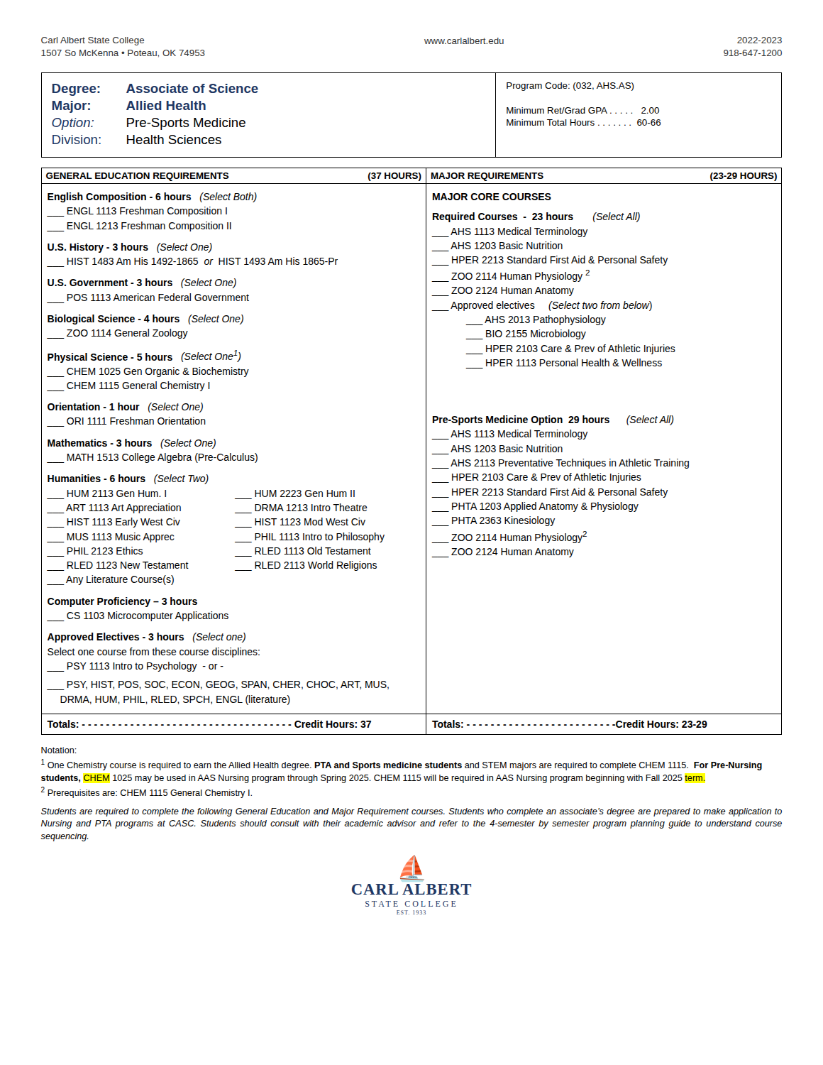Carl Albert State College
1507 So McKenna • Poteau, OK 74953
www.carlalbert.edu
2022-2023
918-647-1200
| Degree: | Associate of Science |
| Major: | Allied Health |
| Option: | Pre-Sports Medicine |
| Division: | Health Sciences |
Program Code: (032, AHS.AS)
Minimum Ret/Grad GPA . . . . . 2.00
Minimum Total Hours . . . . . . . 60-66
| GENERAL EDUCATION REQUIREMENTS (37 HOURS) | MAJOR REQUIREMENTS (23-29 HOURS) |
| --- | --- |
| English Composition - 6 hours (Select Both) ___ ENGL 1113 Freshman Composition I ___ ENGL 1213 Freshman Composition II U.S. History - 3 hours (Select One) ___ HIST 1483 Am His 1492-1865 or HIST 1493 Am His 1865-Pr U.S. Government - 3 hours (Select One) ___ POS 1113 American Federal Government Biological Science - 4 hours (Select One) ___ ZOO 1114 General Zoology Physical Science - 5 hours (Select One 1 ) ___ CHEM 1025 Gen Organic & Biochemistry ___ CHEM 1115 General Chemistry I Orientation - 1 hour (Select One) ___ ORI 1111 Freshman Orientation Mathematics - 3 hours (Select One) ___ MATH 1513 College Algebra (Pre-Calculus) Humanities - 6 hours (Select Two) ___ HUM 2113 Gen Hum. I ___ HUM 2223 Gen Hum II ___ ART 1113 Art Appreciation ___ DRMA 1213 Intro Theatre ___ HIST 1113 Early West Civ ___ HIST 1123 Mod West Civ ___ MUS 1113 Music Apprec ___ PHIL 1113 Intro to Philosophy ___ PHIL 2123 Ethics ___ RLED 1113 Old Testament ___ RLED 1123 New Testament ___ RLED 2113 World Religions ___ Any Literature Course(s) Computer Proficiency – 3 hours ___ CS 1103 Microcomputer Applications Approved Electives - 3 hours (Select one) Select one course from these course disciplines: ___ PSY 1113 Intro to Psychology - or - ___ PSY, HIST, POS, SOC, ECON, GEOG, SPAN, CHER, CHOC, ART, MUS, DRMA, HUM, PHIL, RLED, SPCH, ENGL (literature) | MAJOR CORE COURSES Required Courses - 23 hours (Select All) ___ AHS 1113 Medical Terminology ___ AHS 1203 Basic Nutrition ___ HPER 2213 Standard First Aid & Personal Safety ___ ZOO 2114 Human Physiology 2 ___ ZOO 2124 Human Anatomy ___ Approved electives (Select two from below ) ___ AHS 2013 Pathophysiology ___ BIO 2155 Microbiology ___ HPER 2103 Care & Prev of Athletic Injuries ___ HPER 1113 Personal Health & Wellness Pre-Sports Medicine Option 29 hours (Select All) ___ AHS 1113 Medical Terminology ___ AHS 1203 Basic Nutrition ___ AHS 2113 Preventative Techniques in Athletic Training ___ HPER 2103 Care & Prev of Athletic Injuries ___ HPER 2213 Standard First Aid & Personal Safety ___ PHTA 1203 Applied Anatomy & Physiology ___ PHTA 2363 Kinesiology ___ ZOO 2114 Human Physiology 2 ___ ZOO 2124 Human Anatomy |
| Totals: - - - - - - - - - - - - - - - - - - - - - - - - - - - - - - - - - - - Credit Hours: 37 | Totals: - - - - - - - - - - - - - - - - - - - - - - - - -Credit Hours: 23-29 |
Notation:
1 One Chemistry course is required to earn the Allied Health degree. PTA and Sports medicine students and STEM majors are required to complete CHEM 1115. For Pre-Nursing students, CHEM 1025 may be used in AAS Nursing program through Spring 2025. CHEM 1115 will be required in AAS Nursing program beginning with Fall 2025 term.
2 Prerequisites are: CHEM 1115 General Chemistry I.
Students are required to complete the following General Education and Major Requirement courses. Students who complete an associate’s degree are prepared to make application to Nursing and PTA programs at CASC. Students should consult with their academic advisor and refer to the 4-semester by semester program planning guide to understand course sequencing.
⛵
CARL ALBERT
STATE COLLEGE
EST. 1933